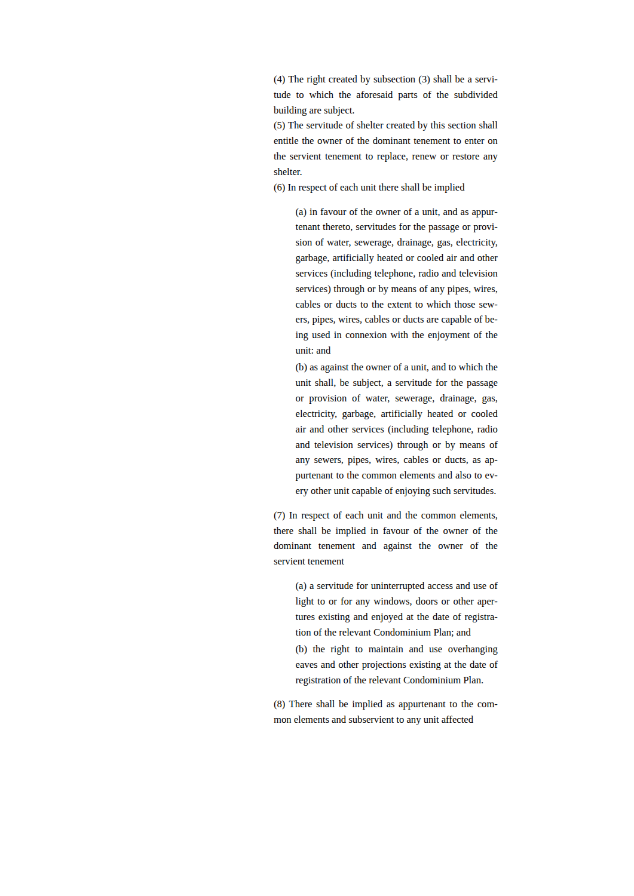(4) The right created by subsection (3) shall be a servitude to which the aforesaid parts of the subdivided building are subject.
(5) The servitude of shelter created by this section shall entitle the owner of the dominant tenement to enter on the servient tenement to replace, renew or restore any shelter.
(6) In respect of each unit there shall be implied
(a) in favour of the owner of a unit, and as appurtenant thereto, servitudes for the passage or provision of water, sewerage, drainage, gas, electricity, garbage, artificially heated or cooled air and other services (including telephone, radio and television services) through or by means of any pipes, wires, cables or ducts to the extent to which those sewers, pipes, wires, cables or ducts are capable of being used in connexion with the enjoyment of the unit: and
(b) as against the owner of a unit, and to which the unit shall, be subject, a servitude for the passage or provision of water, sewerage, drainage, gas, electricity, garbage, artificially heated or cooled air and other services (including telephone, radio and television services) through or by means of any sewers, pipes, wires, cables or ducts, as appurtenant to the common elements and also to every other unit capable of enjoying such servitudes.
(7) In respect of each unit and the common elements, there shall be implied in favour of the owner of the dominant tenement and against the owner of the servient tenement
(a) a servitude for uninterrupted access and use of light to or for any windows, doors or other apertures existing and enjoyed at the date of registration of the relevant Condominium Plan; and
(b) the right to maintain and use overhanging eaves and other projections existing at the date of registration of the relevant Condominium Plan.
(8) There shall be implied as appurtenant to the common elements and subservient to any unit affected